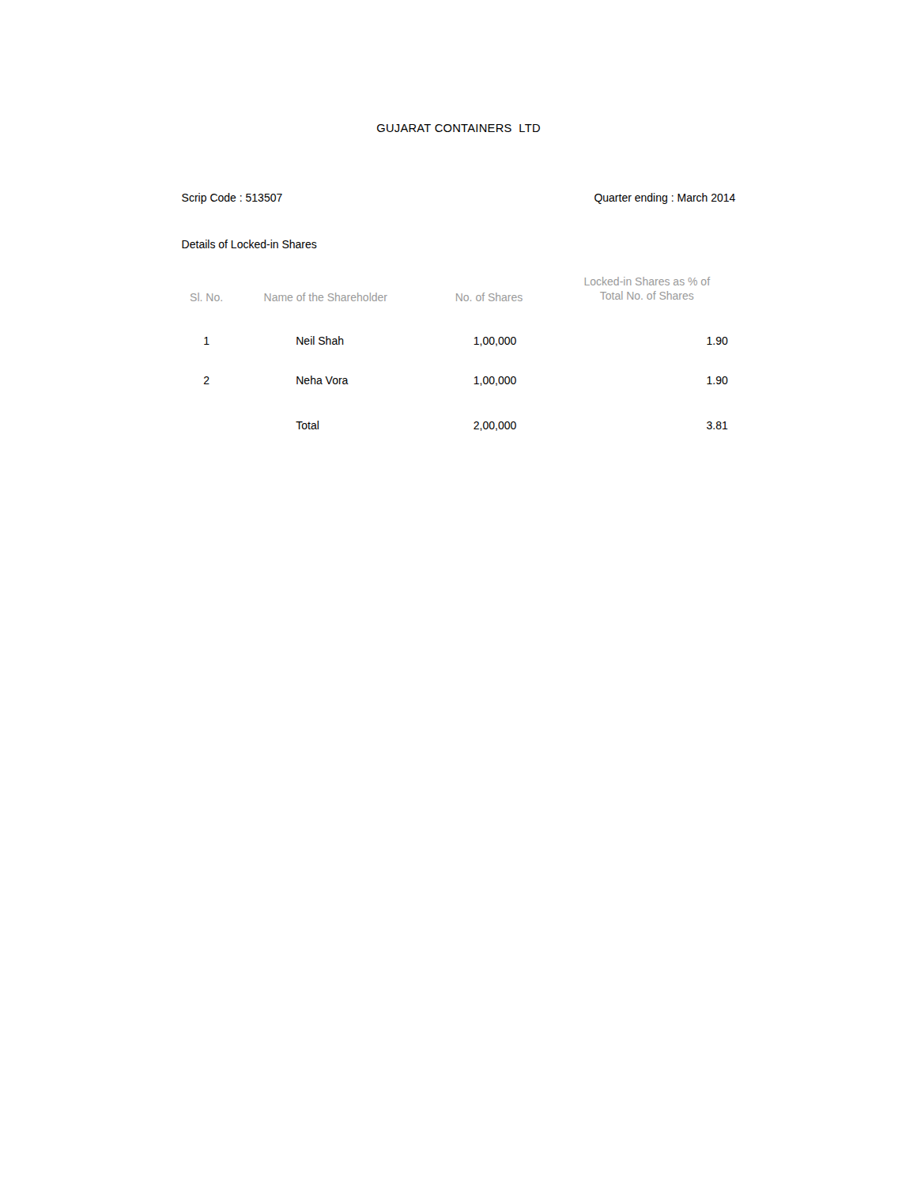GUJARAT CONTAINERS LTD
Scrip Code : 513507
Quarter ending : March 2014
Details of Locked-in Shares
| Sl. No. | Name of the Shareholder | No. of Shares | Locked-in Shares as % of Total No. of Shares |
| --- | --- | --- | --- |
| 1 | Neil Shah | 1,00,000 | 1.90 |
| 2 | Neha Vora | 1,00,000 | 1.90 |
| | Total | 2,00,000 | 3.81 |